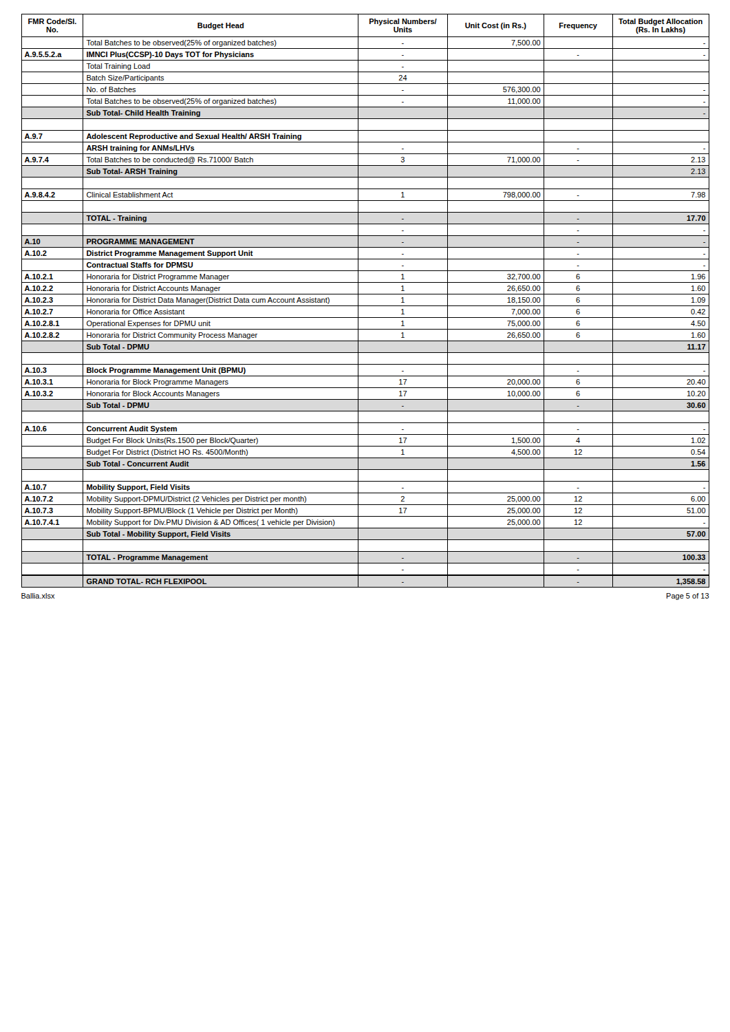| FMR Code/Sl. No. | Budget Head | Physical Numbers/ Units | Unit Cost (in Rs.) | Frequency | Total Budget Allocation (Rs. In Lakhs) |
| --- | --- | --- | --- | --- | --- |
| | Total Batches to be observed(25% of organized batches) | - | 7,500.00 | | - |
| A.9.5.5.2.a | IMNCI Plus(CCSP)-10 Days TOT for Physicians | - | | - | - |
| | Total Training Load | - | | | |
| | Batch Size/Participants | 24 | | | |
| | No. of Batches | - | 576,300.00 | | - |
| | Total Batches to be observed(25% of organized batches) | - | 11,000.00 | | - |
| | Sub Total- Child Health Training | | | | - |
| A.9.7 | Adolescent Reproductive and Sexual Health/ ARSH Training | | | | |
| | ARSH training for ANMs/LHVs | - | | - | - |
| A.9.7.4 | Total Batches to be conducted@ Rs.71000/ Batch | 3 | 71,000.00 | - | 2.13 |
| | Sub Total- ARSH Training | | | | 2.13 |
| A.9.8.4.2 | Clinical Establishment Act | 1 | 798,000.00 | - | 7.98 |
| | TOTAL - Training | - | | - | 17.70 |
| | | - | | - | - |
| A.10 | PROGRAMME MANAGEMENT | - | | - | - |
| A.10.2 | District Programme Management Support Unit | - | | - | - |
| | Contractual Staffs for DPMSU | - | | - | - |
| A.10.2.1 | Honoraria for District Programme Manager | 1 | 32,700.00 | 6 | 1.96 |
| A.10.2.2 | Honoraria for District Accounts Manager | 1 | 26,650.00 | 6 | 1.60 |
| A.10.2.3 | Honoraria for District Data Manager(District Data cum Account Assistant) | 1 | 18,150.00 | 6 | 1.09 |
| A.10.2.7 | Honoraria for Office Assistant | 1 | 7,000.00 | 6 | 0.42 |
| A.10.2.8.1 | Operational Expenses for DPMU unit | 1 | 75,000.00 | 6 | 4.50 |
| A.10.2.8.2 | Honoraria for District Community Process Manager | 1 | 26,650.00 | 6 | 1.60 |
| | Sub Total - DPMU | | | | 11.17 |
| A.10.3 | Block Programme Management Unit (BPMU) | - | | - | - |
| A.10.3.1 | Honoraria for Block Programme Managers | 17 | 20,000.00 | 6 | 20.40 |
| A.10.3.2 | Honoraria for Block Accounts Managers | 17 | 10,000.00 | 6 | 10.20 |
| | Sub Total - DPMU | - | | - | 30.60 |
| A.10.6 | Concurrent Audit System | - | | - | - |
| | Budget For Block Units(Rs.1500 per Block/Quarter) | 17 | 1,500.00 | 4 | 1.02 |
| | Budget For District (District HO Rs. 4500/Month) | 1 | 4,500.00 | 12 | 0.54 |
| | Sub Total - Concurrent Audit | | | | 1.56 |
| A.10.7 | Mobility Support, Field Visits | - | | - | - |
| A.10.7.2 | Mobility Support-DPMU/District (2 Vehicles per District per month) | 2 | 25,000.00 | 12 | 6.00 |
| A.10.7.3 | Mobility Support-BPMU/Block (1 Vehicle per District per Month) | 17 | 25,000.00 | 12 | 51.00 |
| A.10.7.4.1 | Mobility Support for Div.PMU Division & AD Offices( 1 vehicle per Division) | | 25,000.00 | 12 | - |
| | Sub Total - Mobility Support, Field Visits | | | | 57.00 |
| | TOTAL - Programme Management | - | | - | 100.33 |
| | | - | | - | - |
| | GRAND TOTAL- RCH FLEXIPOOL | - | | - | 1,358.58 |
Ballia.xlsx Page 5 of 13